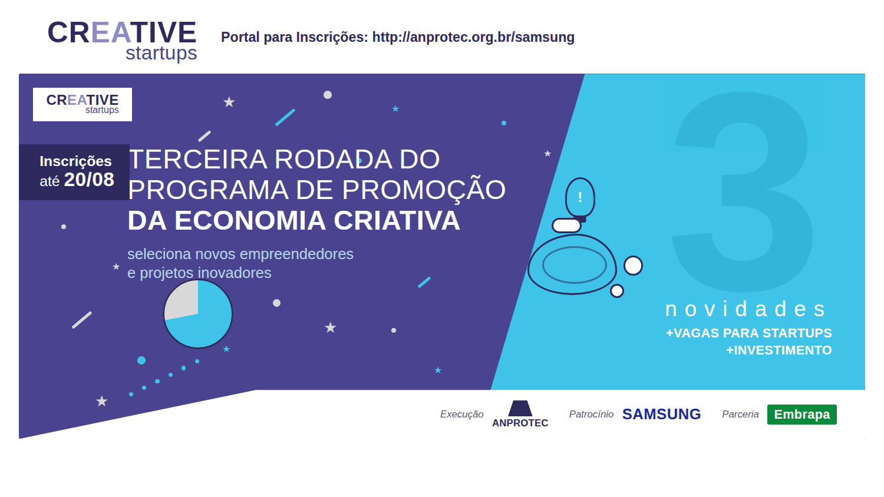CREATIVE
startups
Portal para Inscrições: http://anprotec.org.br/samsung
3
CREATIVE
startups
Inscrições
até 20/08
★ ★ ★ ★ ★ ★ ★ ★
!
Terceira rodada do
programa de promoção da economia criativa
seleciona novos empreendedores
e projetos inovadores
novidades
+Vagas para startups
+Investimento
Execução ANPROTEC
Patrocínio SAMSUNG
Parceria Embrapa